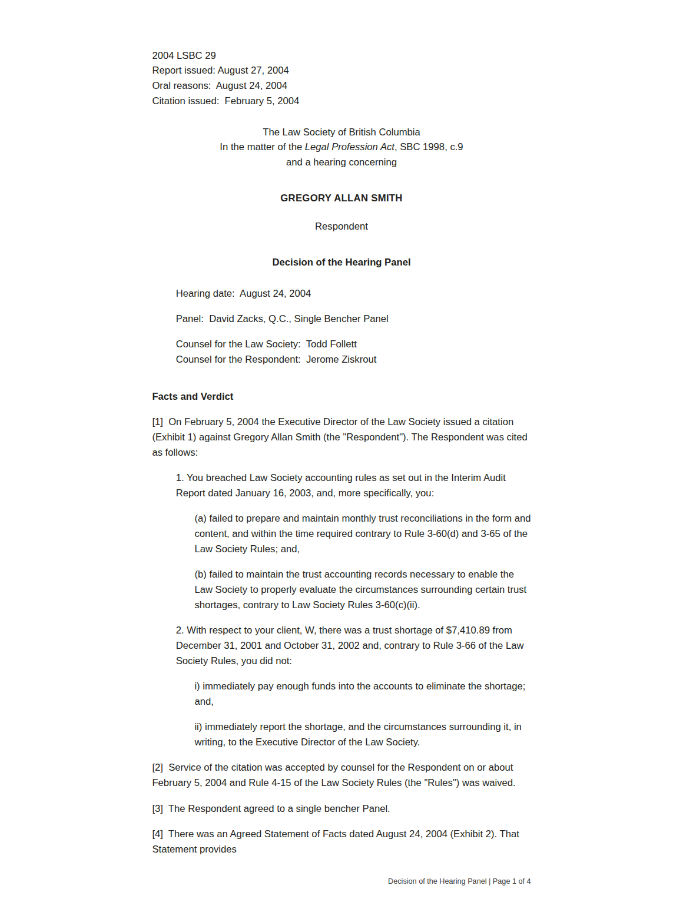2004 LSBC 29
Report issued: August 27, 2004
Oral reasons: August 24, 2004
Citation issued: February 5, 2004
The Law Society of British Columbia
In the matter of the Legal Profession Act, SBC 1998, c.9
and a hearing concerning
GREGORY ALLAN SMITH
Respondent
Decision of the Hearing Panel
Hearing date: August 24, 2004
Panel: David Zacks, Q.C., Single Bencher Panel
Counsel for the Law Society: Todd Follett
Counsel for the Respondent: Jerome Ziskrout
Facts and Verdict
[1] On February 5, 2004 the Executive Director of the Law Society issued a citation (Exhibit 1) against Gregory Allan Smith (the "Respondent"). The Respondent was cited as follows:
1. You breached Law Society accounting rules as set out in the Interim Audit Report dated January 16, 2003, and, more specifically, you:
(a) failed to prepare and maintain monthly trust reconciliations in the form and content, and within the time required contrary to Rule 3-60(d) and 3-65 of the Law Society Rules; and,
(b) failed to maintain the trust accounting records necessary to enable the Law Society to properly evaluate the circumstances surrounding certain trust shortages, contrary to Law Society Rules 3-60(c)(ii).
2. With respect to your client, W, there was a trust shortage of $7,410.89 from December 31, 2001 and October 31, 2002 and, contrary to Rule 3-66 of the Law Society Rules, you did not:
i) immediately pay enough funds into the accounts to eliminate the shortage; and,
ii) immediately report the shortage, and the circumstances surrounding it, in writing, to the Executive Director of the Law Society.
[2] Service of the citation was accepted by counsel for the Respondent on or about February 5, 2004 and Rule 4-15 of the Law Society Rules (the "Rules") was waived.
[3] The Respondent agreed to a single bencher Panel.
[4] There was an Agreed Statement of Facts dated August 24, 2004 (Exhibit 2). That Statement provides
Decision of the Hearing Panel | Page 1 of 4